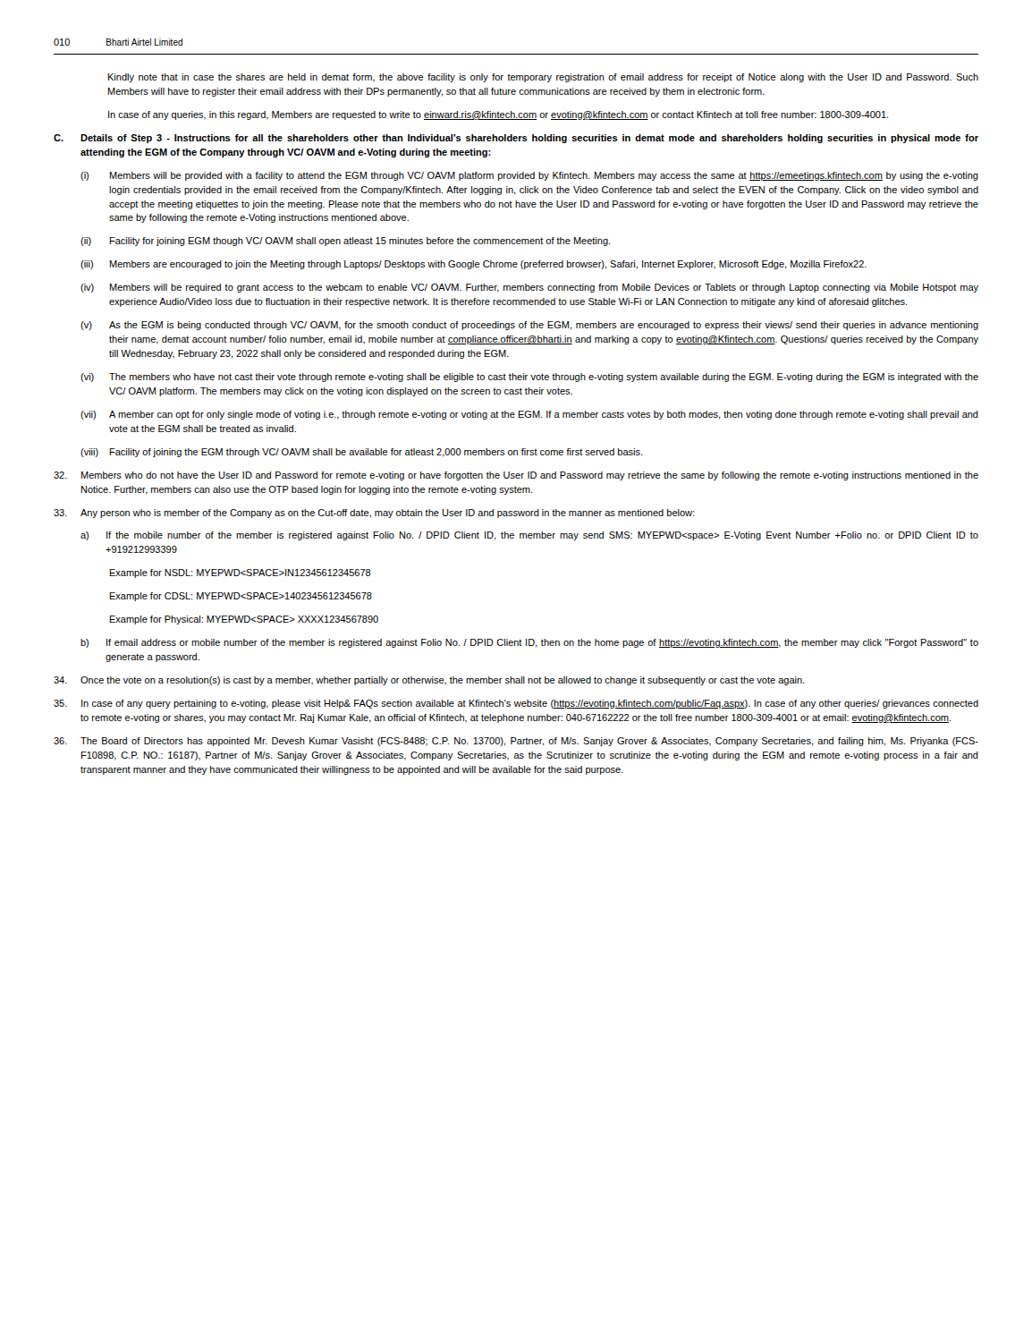010 Bharti Airtel Limited
Kindly note that in case the shares are held in demat form, the above facility is only for temporary registration of email address for receipt of Notice along with the User ID and Password. Such Members will have to register their email address with their DPs permanently, so that all future communications are received by them in electronic form.
In case of any queries, in this regard, Members are requested to write to einward.ris@kfintech.com or evoting@kfintech.com or contact Kfintech at toll free number: 1800-309-4001.
C.
Details of Step 3 - Instructions for all the shareholders other than Individual's shareholders holding securities in demat mode and shareholders holding securities in physical mode for attending the EGM of the Company through VC/ OAVM and e-Voting during the meeting:
(i)
Members will be provided with a facility to attend the EGM through VC/ OAVM platform provided by Kfintech. Members may access the same at https://emeetings.kfintech.com by using the e-voting login credentials provided in the email received from the Company/Kfintech. After logging in, click on the Video Conference tab and select the EVEN of the Company. Click on the video symbol and accept the meeting etiquettes to join the meeting. Please note that the members who do not have the User ID and Password for e-voting or have forgotten the User ID and Password may retrieve the same by following the remote e-Voting instructions mentioned above.
(ii)
Facility for joining EGM though VC/ OAVM shall open atleast 15 minutes before the commencement of the Meeting.
(iii)
Members are encouraged to join the Meeting through Laptops/ Desktops with Google Chrome (preferred browser), Safari, Internet Explorer, Microsoft Edge, Mozilla Firefox22.
(iv)
Members will be required to grant access to the webcam to enable VC/ OAVM. Further, members connecting from Mobile Devices or Tablets or through Laptop connecting via Mobile Hotspot may experience Audio/Video loss due to fluctuation in their respective network. It is therefore recommended to use Stable Wi-Fi or LAN Connection to mitigate any kind of aforesaid glitches.
(v)
As the EGM is being conducted through VC/ OAVM, for the smooth conduct of proceedings of the EGM, members are encouraged to express their views/ send their queries in advance mentioning their name, demat account number/ folio number, email id, mobile number at compliance.officer@bharti.in and marking a copy to evoting@Kfintech.com. Questions/ queries received by the Company till Wednesday, February 23, 2022 shall only be considered and responded during the EGM.
(vi)
The members who have not cast their vote through remote e-voting shall be eligible to cast their vote through e-voting system available during the EGM. E-voting during the EGM is integrated with the VC/ OAVM platform. The members may click on the voting icon displayed on the screen to cast their votes.
(vii)
A member can opt for only single mode of voting i.e., through remote e-voting or voting at the EGM. If a member casts votes by both modes, then voting done through remote e-voting shall prevail and vote at the EGM shall be treated as invalid.
(viii)
Facility of joining the EGM through VC/ OAVM shall be available for atleast 2,000 members on first come first served basis.
32.
Members who do not have the User ID and Password for remote e-voting or have forgotten the User ID and Password may retrieve the same by following the remote e-voting instructions mentioned in the Notice. Further, members can also use the OTP based login for logging into the remote e-voting system.
33.
Any person who is member of the Company as on the Cut-off date, may obtain the User ID and password in the manner as mentioned below:
a)
If the mobile number of the member is registered against Folio No. / DPID Client ID, the member may send SMS: MYEPWD<space> E-Voting Event Number +Folio no. or DPID Client ID to +919212993399
Example for NSDL: MYEPWD<SPACE>IN12345612345678
Example for CDSL: MYEPWD<SPACE>1402345612345678
Example for Physical: MYEPWD<SPACE> XXXX1234567890
b)
If email address or mobile number of the member is registered against Folio No. / DPID Client ID, then on the home page of https://evoting.kfintech.com, the member may click "Forgot Password" to generate a password.
34.
Once the vote on a resolution(s) is cast by a member, whether partially or otherwise, the member shall not be allowed to change it subsequently or cast the vote again.
35.
In case of any query pertaining to e-voting, please visit Help& FAQs section available at Kfintech's website (https://evoting.kfintech.com/public/Faq.aspx). In case of any other queries/ grievances connected to remote e-voting or shares, you may contact Mr. Raj Kumar Kale, an official of Kfintech, at telephone number: 040-67162222 or the toll free number 1800-309-4001 or at email: evoting@kfintech.com.
36.
The Board of Directors has appointed Mr. Devesh Kumar Vasisht (FCS-8488; C.P. No. 13700), Partner, of M/s. Sanjay Grover & Associates, Company Secretaries, and failing him, Ms. Priyanka (FCS-F10898, C.P. NO.: 16187), Partner of M/s. Sanjay Grover & Associates, Company Secretaries, as the Scrutinizer to scrutinize the e-voting during the EGM and remote e-voting process in a fair and transparent manner and they have communicated their willingness to be appointed and will be available for the said purpose.